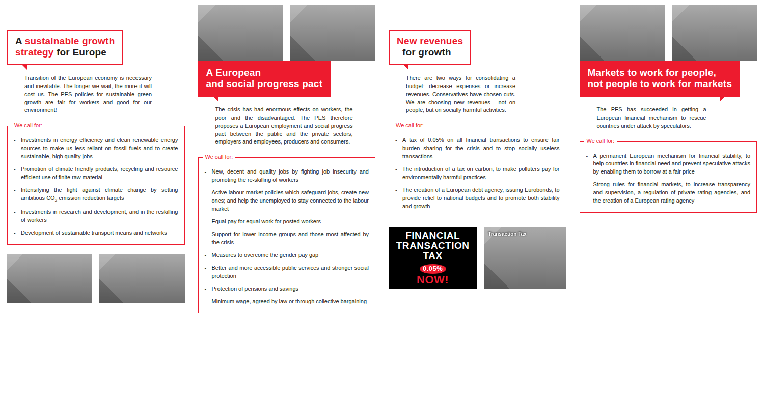A sustainable growth
strategy for Europe
Transition of the European economy is necessary and inevitable. The longer we wait, the more it will cost us. The PES policies for sustainable green growth are fair for workers and good for our environment!
We call for:
Investments in energy efficiency and clean renewable energy sources to make us less reliant on fossil fuels and to create sustainable, high quality jobs
Promotion of climate friendly products, recycling and resource efficient use of finite raw material
Intensifying the fight against climate change by setting ambitious CO2 emission reduction targets
Investments in research and development, and in the reskilling of workers
Development of sustainable transport means and networks
A European
and social progress pact
The crisis has had enormous effects on workers, the poor and the disadvantaged. The PES therefore proposes a European employment and social progress pact between the public and the private sectors, employers and employees, producers and consumers.
We call for:
New, decent and quality jobs by fighting job insecurity and promoting the re-skilling of workers
Active labour market policies which safeguard jobs, create new ones; and help the unemployed to stay connected to the labour market
Equal pay for equal work for posted workers
Support for lower income groups and those most affected by the crisis
Measures to overcome the gender pay gap
Better and more accessible public services and stronger social protection
Protection of pensions and savings
Minimum wage, agreed by law or through collective bargaining
New revenues
for growth
There are two ways for consolidating a budget: decrease expenses or increase revenues. Conservatives have chosen cuts. We are choosing new revenues - not on people, but on socially harmful activities.
We call for:
A tax of 0.05% on all financial transactions to ensure fair burden sharing for the crisis and to stop socially useless transactions
The introduction of a tax on carbon, to make polluters pay for environmentally harmful practices
The creation of a European debt agency, issuing Eurobonds, to provide relief to national budgets and to promote both stability and growth
FINANCIAL
TRANSACTION TAX
0.05%
NOW!
Markets to work for people,
not people to work for markets
The PES has succeeded in getting a European financial mechanism to rescue countries under attack by speculators.
We call for:
A permanent European mechanism for financial stability, to help countries in financial need and prevent speculative attacks by enabling them to borrow at a fair price
Strong rules for financial markets, to increase transparency and supervision, a regulation of private rating agencies, and the creation of a European rating agency